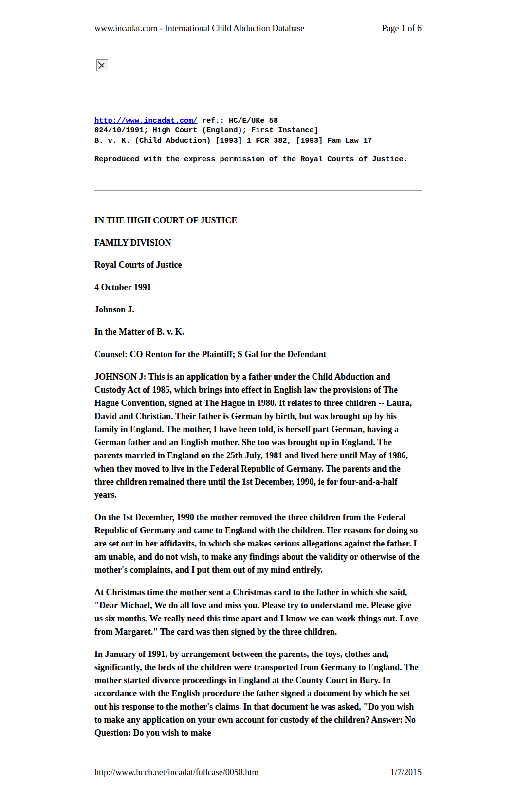www.incadat.com - International Child Abduction Database Page 1 of 6
http://www.incadat.com/ ref.: HC/E/UKe 58 024/10/1991; High Court (England); First Instance] B. v. K. (Child Abduction) [1993] 1 FCR 382, [1993] Fam Law 17 Reproduced with the express permission of the Royal Courts of Justice.
IN THE HIGH COURT OF JUSTICE
FAMILY DIVISION
Royal Courts of Justice
4 October 1991
Johnson J.
In the Matter of B. v. K.
Counsel: CO Renton for the Plaintiff; S Gal for the Defendant
JOHNSON J: This is an application by a father under the Child Abduction and Custody Act of 1985, which brings into effect in English law the provisions of The Hague Convention, signed at The Hague in 1980. It relates to three children -- Laura, David and Christian. Their father is German by birth, but was brought up by his family in England. The mother, I have been told, is herself part German, having a German father and an English mother. She too was brought up in England. The parents married in England on the 25th July, 1981 and lived here until May of 1986, when they moved to live in the Federal Republic of Germany. The parents and the three children remained there until the 1st December, 1990, ie for four-and-a-half years.
On the 1st December, 1990 the mother removed the three children from the Federal Republic of Germany and came to England with the children. Her reasons for doing so are set out in her affidavits, in which she makes serious allegations against the father. I am unable, and do not wish, to make any findings about the validity or otherwise of the mother's complaints, and I put them out of my mind entirely.
At Christmas time the mother sent a Christmas card to the father in which she said, "Dear Michael, We do all love and miss you. Please try to understand me. Please give us six months. We really need this time apart and I know we can work things out. Love from Margaret." The card was then signed by the three children.
In January of 1991, by arrangement between the parents, the toys, clothes and, significantly, the beds of the children were transported from Germany to England. The mother started divorce proceedings in England at the County Court in Bury. In accordance with the English procedure the father signed a document by which he set out his response to the mother's claims. In that document he was asked, "Do you wish to make any application on your own account for custody of the children? Answer: No Question: Do you wish to make
http://www.hcch.net/incadat/fullcase/0058.htm 1/7/2015